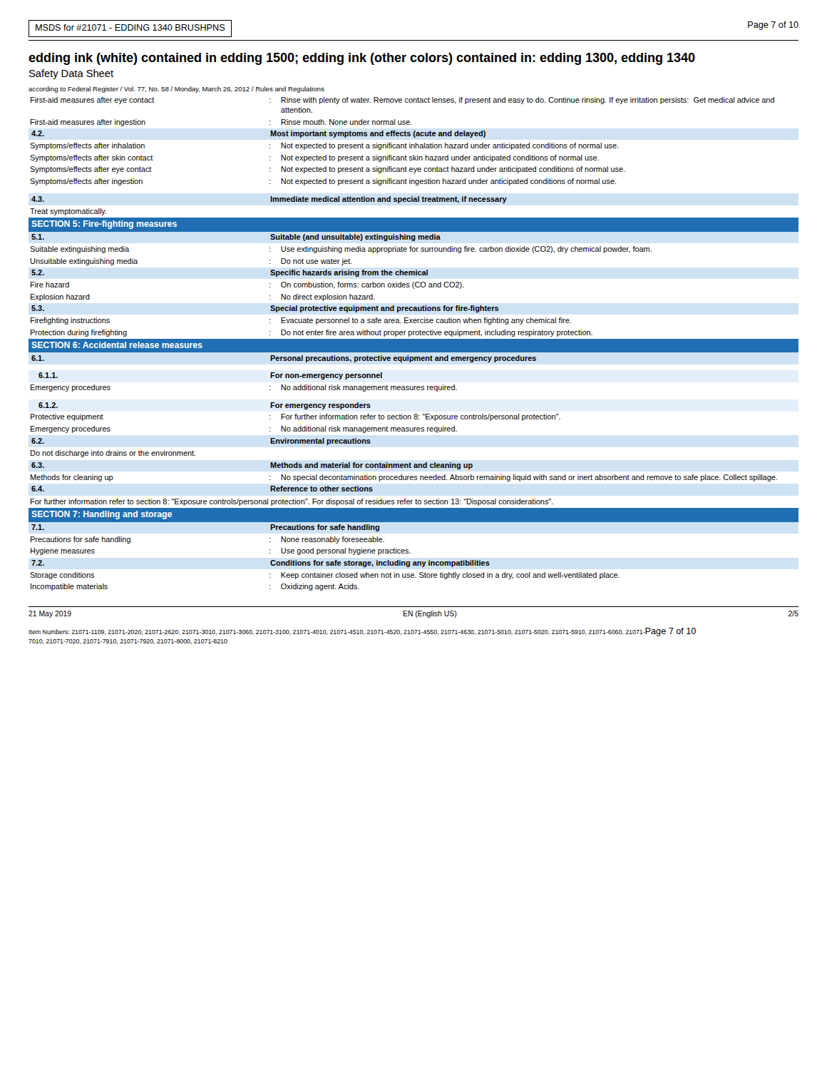MSDS for #21071 - EDDING 1340 BRUSHPNS
Page 7 of 10
edding ink (white) contained in edding 1500; edding ink (other colors) contained in: edding 1300, edding 1340
Safety Data Sheet
according to Federal Register / Vol. 77, No. 58 / Monday, March 26, 2012 / Rules and Regulations
| First-aid measures after eye contact | : | Rinse with plenty of water. Remove contact lenses, if present and easy to do. Continue rinsing. If eye irritation persists: Get medical advice and attention. |
| First-aid measures after ingestion | : | Rinse mouth. None under normal use. |
| 4.2. | Most important symptoms and effects (acute and delayed) |
| Symptoms/effects after inhalation | : | Not expected to present a significant inhalation hazard under anticipated conditions of normal use. |
| Symptoms/effects after skin contact | : | Not expected to present a significant skin hazard under anticipated conditions of normal use. |
| Symptoms/effects after eye contact | : | Not expected to present a significant eye contact hazard under anticipated conditions of normal use. |
| Symptoms/effects after ingestion | : | Not expected to present a significant ingestion hazard under anticipated conditions of normal use. |
| 4.3. | Immediate medical attention and special treatment, if necessary |
| Treat symptomatically. |
| SECTION 5: Fire-fighting measures |
| 5.1. | Suitable (and unsuitable) extinguishing media |
| Suitable extinguishing media | : | Use extinguishing media appropriate for surrounding fire. carbon dioxide (CO2), dry chemical powder, foam. |
| Unsuitable extinguishing media | : | Do not use water jet. |
| 5.2. | Specific hazards arising from the chemical |
| Fire hazard | : | On combustion, forms: carbon oxides (CO and CO2). |
| Explosion hazard | : | No direct explosion hazard. |
| 5.3. | Special protective equipment and precautions for fire-fighters |
| Firefighting instructions | : | Evacuate personnel to a safe area. Exercise caution when fighting any chemical fire. |
| Protection during firefighting | : | Do not enter fire area without proper protective equipment, including respiratory protection. |
| SECTION 6: Accidental release measures |
| 6.1. | Personal precautions, protective equipment and emergency procedures |
| 6.1.1. | For non-emergency personnel |
| Emergency procedures | : | No additional risk management measures required. |
| 6.1.2. | For emergency responders |
| Protective equipment | : | For further information refer to section 8: "Exposure controls/personal protection". |
| Emergency procedures | : | No additional risk management measures required. |
| 6.2. | Environmental precautions |
| Do not discharge into drains or the environment. |
| 6.3. | Methods and material for containment and cleaning up |
| Methods for cleaning up | : | No special decontamination procedures needed. Absorb remaining liquid with sand or inert absorbent and remove to safe place. Collect spillage. |
| 6.4. | Reference to other sections |
| For further information refer to section 8: "Exposure controls/personal protection". For disposal of residues refer to section 13: "Disposal considerations". |
| SECTION 7: Handling and storage |
| 7.1. | Precautions for safe handling |
| Precautions for safe handling | : | None reasonably foreseeable. |
| Hygiene measures | : | Use good personal hygiene practices. |
| 7.2. | Conditions for safe storage, including any incompatibilities |
| Storage conditions | : | Keep container closed when not in use. Store tightly closed in a dry, cool and well-ventilated place. |
| Incompatible materials | : | Oxidizing agent. Acids. |
21 May 2019
EN (English US)
2/5
Item Numbers: 21071-1109, 21071-2020, 21071-2620, 21071-3010, 21071-3060, 21071-3100, 21071-4010, 21071-4510, 21071-4520, 21071-4550, 21071-4630, 21071-5010, 21071-5020, 21071-5910, 21071-6060, 21071-Page 7 of 10
7010, 21071-7020, 21071-7910, 21071-7920, 21071-8000, 21071-8210